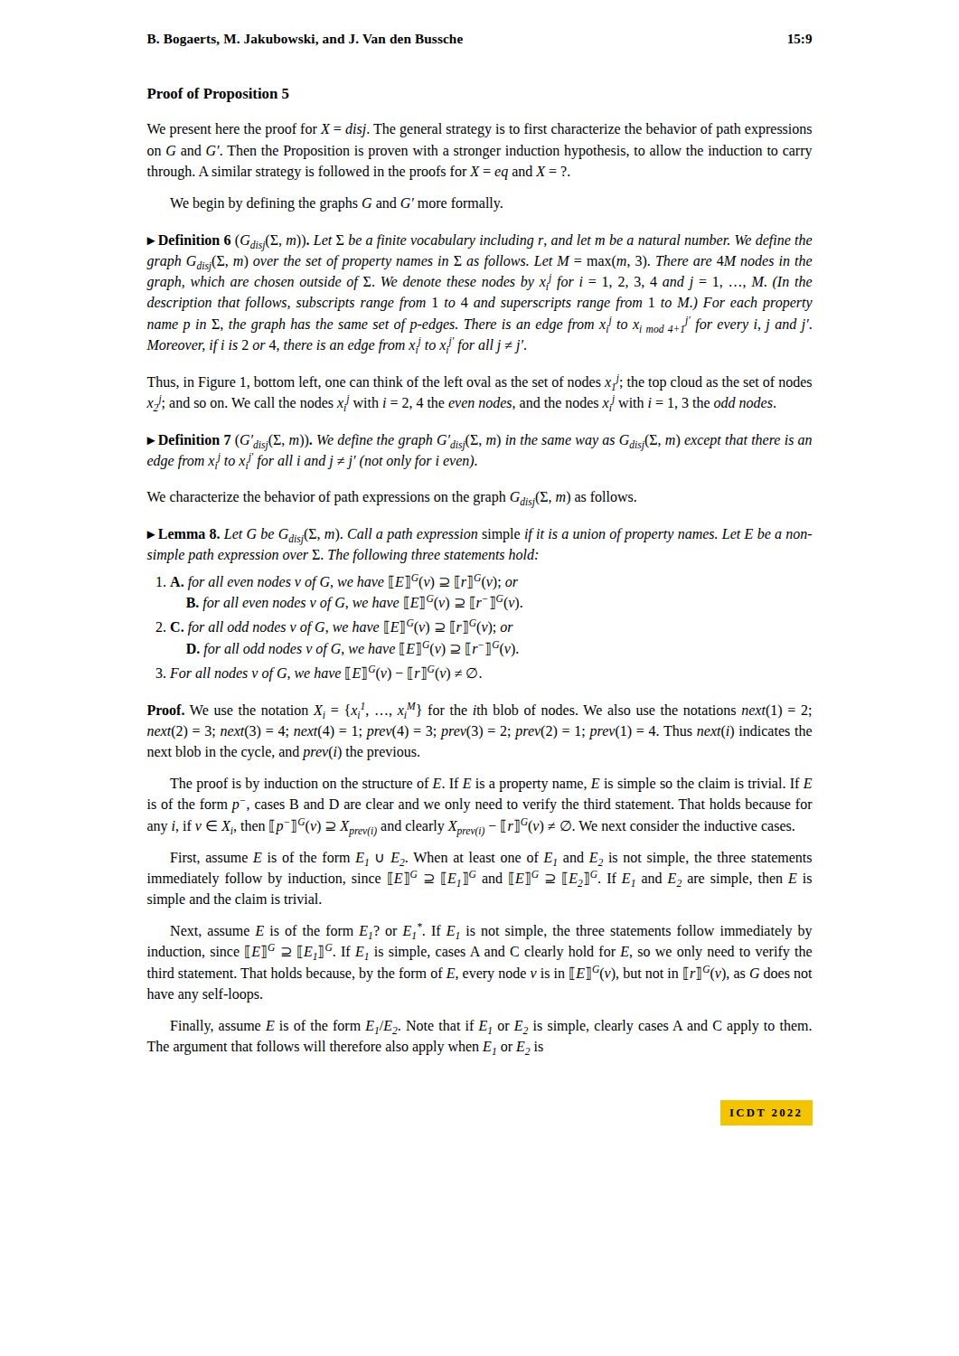B. Bogaerts, M. Jakubowski, and J. Van den Bussche 15:9
Proof of Proposition 5
We present here the proof for X = disj. The general strategy is to first characterize the behavior of path expressions on G and G′. Then the Proposition is proven with a stronger induction hypothesis, to allow the induction to carry through. A similar strategy is followed in the proofs for X = eq and X = ?.
We begin by defining the graphs G and G′ more formally.
▸ Definition 6 (Gdisj(Σ, m)). Let Σ be a finite vocabulary including r, and let m be a natural number. We define the graph Gdisj(Σ, m) over the set of property names in Σ as follows. Let M = max(m, 3). There are 4M nodes in the graph, which are chosen outside of Σ. We denote these nodes by xij for i = 1, 2, 3, 4 and j = 1, …, M. (In the description that follows, subscripts range from 1 to 4 and superscripts range from 1 to M.) For each property name p in Σ, the graph has the same set of p-edges. There is an edge from xij to xi mod 4+1j′ for every i, j and j′. Moreover, if i is 2 or 4, there is an edge from xij to xij′ for all j ≠ j′.
Thus, in Figure 1, bottom left, one can think of the left oval as the set of nodes x1j; the top cloud as the set of nodes x2j; and so on. We call the nodes xij with i = 2, 4 the even nodes, and the nodes xij with i = 1, 3 the odd nodes.
▸ Definition 7 (G′disj(Σ, m)). We define the graph G′disj(Σ, m) in the same way as Gdisj(Σ, m) except that there is an edge from xij to xij′ for all i and j ≠ j′ (not only for i even).
We characterize the behavior of path expressions on the graph Gdisj(Σ, m) as follows.
▸ Lemma 8. Let G be Gdisj(Σ, m). Call a path expression simple if it is a union of property names. Let E be a non-simple path expression over Σ. The following three statements hold:
A. for all even nodes v of G, we have ⟦E⟧G(v) ⊇ ⟦r⟧G(v); or B. for all even nodes v of G, we have ⟦E⟧G(v) ⊇ ⟦r−⟧G(v).
C. for all odd nodes v of G, we have ⟦E⟧G(v) ⊇ ⟦r⟧G(v); or D. for all odd nodes v of G, we have ⟦E⟧G(v) ⊇ ⟦r−⟧G(v).
For all nodes v of G, we have ⟦E⟧G(v) − ⟦r⟧G(v) ≠ ∅.
Proof. We use the notation Xi = {xi1, …, xiM} for the ith blob of nodes. We also use the notations next(1) = 2; next(2) = 3; next(3) = 4; next(4) = 1; prev(4) = 3; prev(3) = 2; prev(2) = 1; prev(1) = 4. Thus next(i) indicates the next blob in the cycle, and prev(i) the previous.
The proof is by induction on the structure of E. If E is a property name, E is simple so the claim is trivial. If E is of the form p−, cases B and D are clear and we only need to verify the third statement. That holds because for any i, if v ∈ Xi, then ⟦p−⟧G(v) ⊇ Xprev(i) and clearly Xprev(i) − ⟦r⟧G(v) ≠ ∅. We next consider the inductive cases.
First, assume E is of the form E1 ∪ E2. When at least one of E1 and E2 is not simple, the three statements immediately follow by induction, since ⟦E⟧G ⊇ ⟦E1⟧G and ⟦E⟧G ⊇ ⟦E2⟧G. If E1 and E2 are simple, then E is simple and the claim is trivial.
Next, assume E is of the form E1? or E1*. If E1 is not simple, the three statements follow immediately by induction, since ⟦E⟧G ⊇ ⟦E1⟧G. If E1 is simple, cases A and C clearly hold for E, so we only need to verify the third statement. That holds because, by the form of E, every node v is in ⟦E⟧G(v), but not in ⟦r⟧G(v), as G does not have any self-loops.
Finally, assume E is of the form E1/E2. Note that if E1 or E2 is simple, clearly cases A and C apply to them. The argument that follows will therefore also apply when E1 or E2 is
ICDT 2022